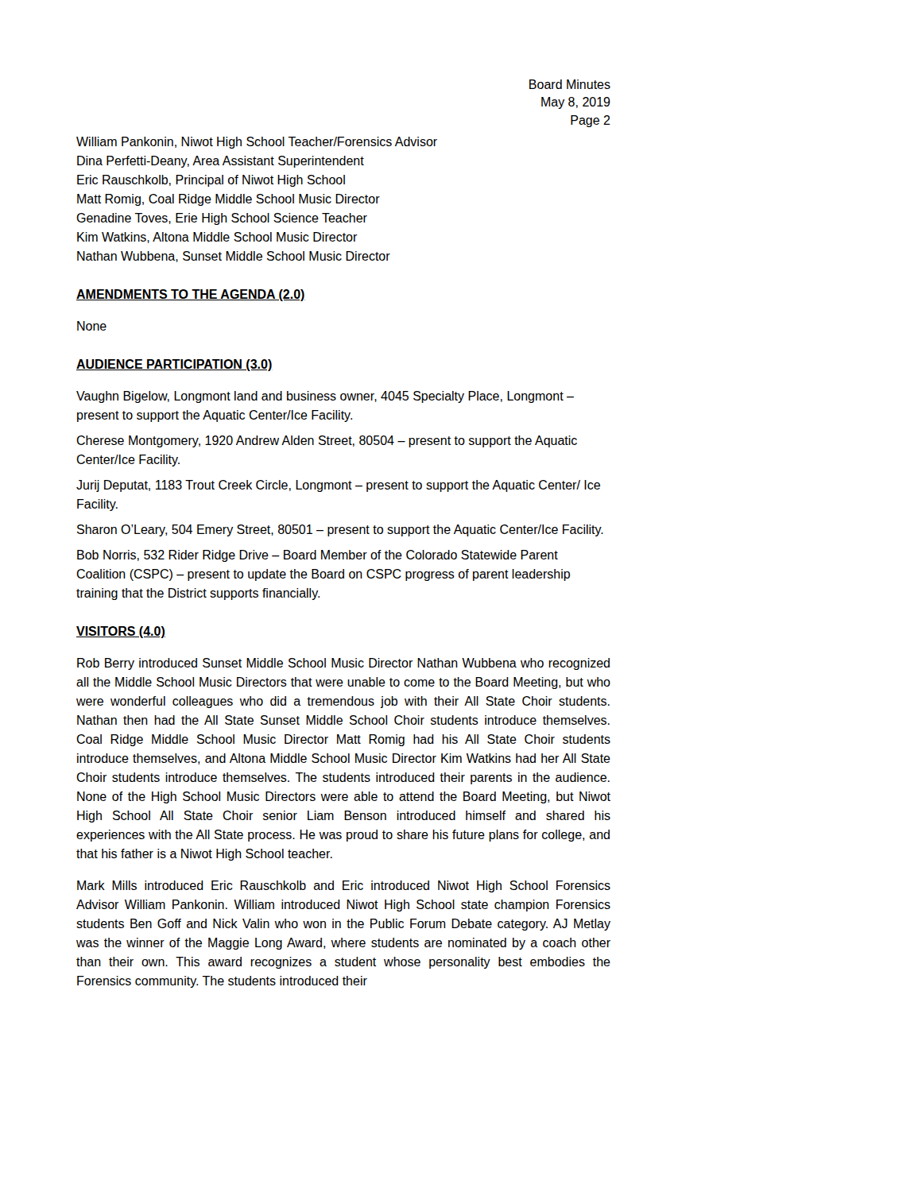Board Minutes
May 8, 2019
Page 2
William Pankonin, Niwot High School Teacher/Forensics Advisor
Dina Perfetti-Deany, Area Assistant Superintendent
Eric Rauschkolb, Principal of Niwot High School
Matt Romig, Coal Ridge Middle School Music Director
Genadine Toves, Erie High School Science Teacher
Kim Watkins, Altona Middle School Music Director
Nathan Wubbena, Sunset Middle School Music Director
AMENDMENTS TO THE AGENDA (2.0)
None
AUDIENCE PARTICIPATION (3.0)
Vaughn Bigelow, Longmont land and business owner, 4045 Specialty Place, Longmont – present to support the Aquatic Center/Ice Facility.
Cherese Montgomery, 1920 Andrew Alden Street, 80504 – present to support the Aquatic Center/Ice Facility.
Jurij Deputat, 1183 Trout Creek Circle, Longmont – present to support the Aquatic Center/ Ice Facility.
Sharon O’Leary, 504 Emery Street, 80501 – present to support the Aquatic Center/Ice Facility.
Bob Norris, 532 Rider Ridge Drive – Board Member of the Colorado Statewide Parent Coalition (CSPC) – present to update the Board on CSPC progress of parent leadership training that the District supports financially.
VISITORS (4.0)
Rob Berry introduced Sunset Middle School Music Director Nathan Wubbena who recognized all the Middle School Music Directors that were unable to come to the Board Meeting, but who were wonderful colleagues who did a tremendous job with their All State Choir students. Nathan then had the All State Sunset Middle School Choir students introduce themselves. Coal Ridge Middle School Music Director Matt Romig had his All State Choir students introduce themselves, and Altona Middle School Music Director Kim Watkins had her All State Choir students introduce themselves. The students introduced their parents in the audience. None of the High School Music Directors were able to attend the Board Meeting, but Niwot High School All State Choir senior Liam Benson introduced himself and shared his experiences with the All State process. He was proud to share his future plans for college, and that his father is a Niwot High School teacher.
Mark Mills introduced Eric Rauschkolb and Eric introduced Niwot High School Forensics Advisor William Pankonin. William introduced Niwot High School state champion Forensics students Ben Goff and Nick Valin who won in the Public Forum Debate category. AJ Metlay was the winner of the Maggie Long Award, where students are nominated by a coach other than their own. This award recognizes a student whose personality best embodies the Forensics community. The students introduced their